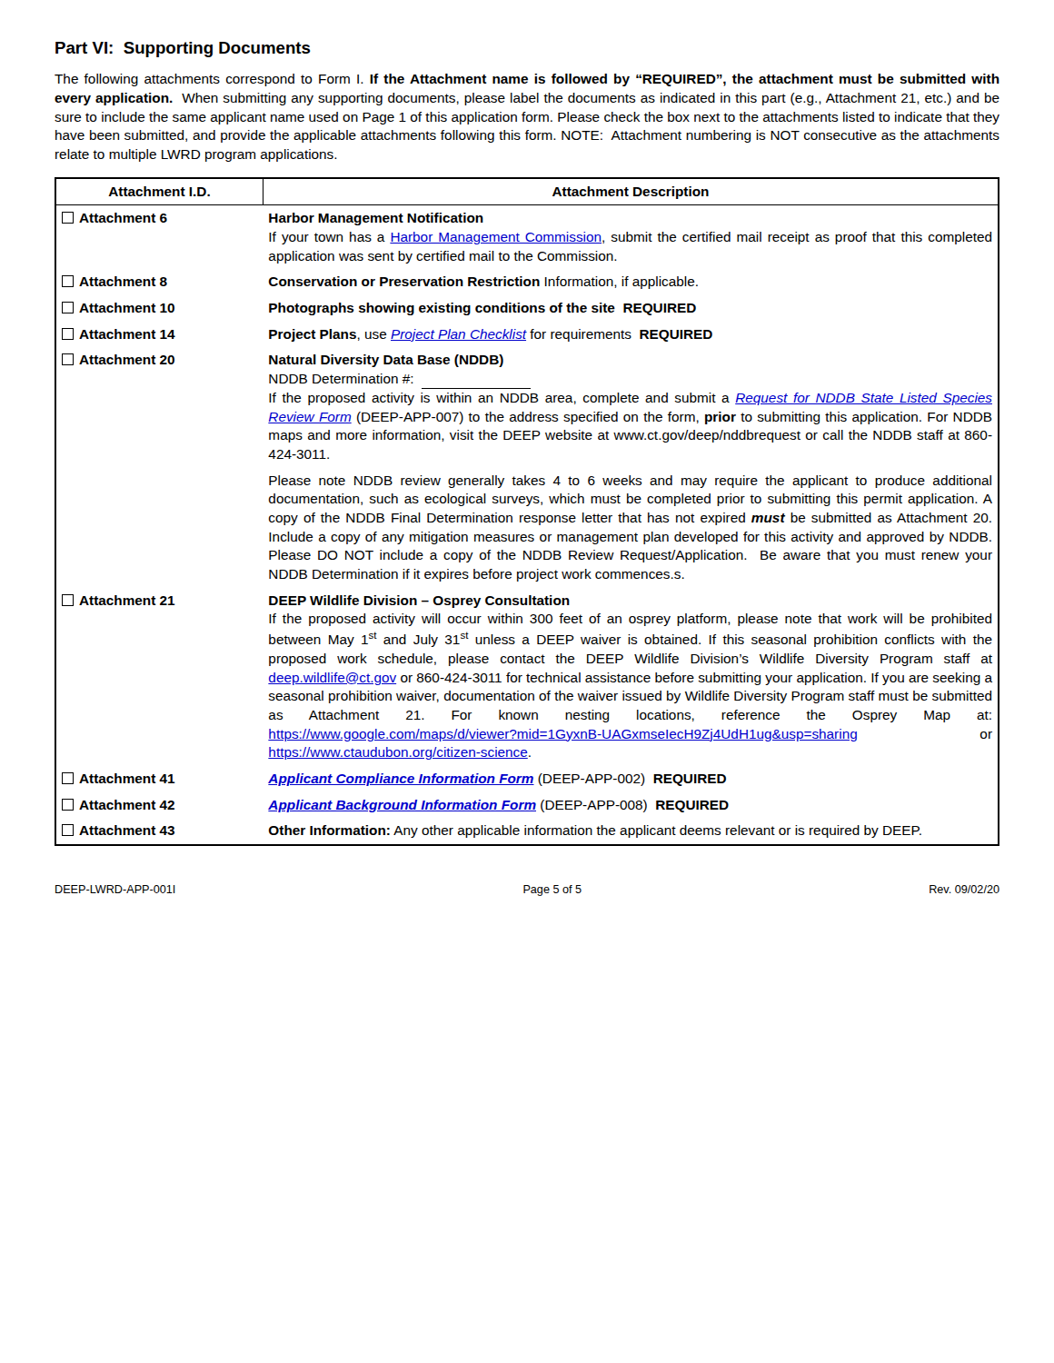Part VI: Supporting Documents
The following attachments correspond to Form I. If the Attachment name is followed by “REQUIRED”, the attachment must be submitted with every application. When submitting any supporting documents, please label the documents as indicated in this part (e.g., Attachment 21, etc.) and be sure to include the same applicant name used on Page 1 of this application form. Please check the box next to the attachments listed to indicate that they have been submitted, and provide the applicable attachments following this form. NOTE: Attachment numbering is NOT consecutive as the attachments relate to multiple LWRD program applications.
| Attachment I.D. | Attachment Description |
| --- | --- |
| Attachment 6 | Harbor Management Notification If your town has a Harbor Management Commission , submit the certified mail receipt as proof that this completed application was sent by certified mail to the Commission. |
| Attachment 8 | Conservation or Preservation Restriction Information, if applicable. |
| Attachment 10 | Photographs showing existing conditions of the site REQUIRED |
| Attachment 14 | Project Plans , use Project Plan Checklist for requirements REQUIRED |
| Attachment 20 | Natural Diversity Data Base (NDDB) NDDB Determination #: If the proposed activity is within an NDDB area, complete and submit a Request for NDDB State Listed Species Review Form (DEEP-APP-007) to the address specified on the form, prior to submitting this application. For NDDB maps and more information, visit the DEEP website at www.ct.gov/deep/nddbrequest or call the NDDB staff at 860-424-3011. Please note NDDB review generally takes 4 to 6 weeks and may require the applicant to produce additional documentation, such as ecological surveys, which must be completed prior to submitting this permit application. A copy of the NDDB Final Determination response letter that has not expired must be submitted as Attachment 20. Include a copy of any mitigation measures or management plan developed for this activity and approved by NDDB. Please DO NOT include a copy of the NDDB Review Request/Application. Be aware that you must renew your NDDB Determination if it expires before project work commences.s. |
| Attachment 21 | DEEP Wildlife Division – Osprey Consultation If the proposed activity will occur within 300 feet of an osprey platform, please note that work will be prohibited between May 1 st and July 31 st unless a DEEP waiver is obtained. If this seasonal prohibition conflicts with the proposed work schedule, please contact the DEEP Wildlife Division’s Wildlife Diversity Program staff at deep.wildlife@ct.gov or 860-424-3011 for technical assistance before submitting your application. If you are seeking a seasonal prohibition waiver, documentation of the waiver issued by Wildlife Diversity Program staff must be submitted as Attachment 21. For known nesting locations, reference the Osprey Map at: https://www.google.com/maps/d/viewer?mid=1GyxnB-UAGxmseIecH9Zj4UdH1ug&usp=sharing or https://www.ctaudubon.org/citizen-science . |
| Attachment 41 | Applicant Compliance Information Form (DEEP-APP-002) REQUIRED |
| Attachment 42 | Applicant Background Information Form (DEEP-APP-008) REQUIRED |
| Attachment 43 | Other Information: Any other applicable information the applicant deems relevant or is required by DEEP. |
DEEP-LWRD-APP-001I Page 5 of 5 Rev. 09/02/20